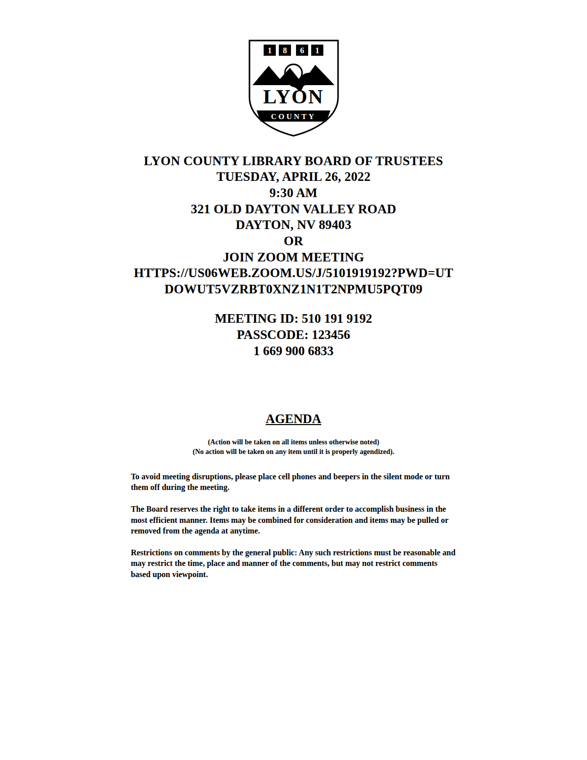Lyon County 1861 seal with horse and mountains 1 8 6 1 LYON COUNTY
LYON COUNTY LIBRARY BOARD OF TRUSTEES TUESDAY, APRIL 26, 2022 9:30 AM 321 OLD DAYTON VALLEY ROAD DAYTON, NV 89403 OR JOIN ZOOM MEETING HTTPS://US06WEB.ZOOM.US/J/5101919192?PWD=UTDOWUT5VZRBT0XNZ1N1T2NPMU5PQT09
MEETING ID: 510 191 9192 PASSCODE: 123456 1 669 900 6833
AGENDA
(Action will be taken on all items unless otherwise noted) (No action will be taken on any item until it is properly agendized).
To avoid meeting disruptions, please place cell phones and beepers in the silent mode or turn them off during the meeting.
The Board reserves the right to take items in a different order to accomplish business in the most efficient manner. Items may be combined for consideration and items may be pulled or removed from the agenda at anytime.
Restrictions on comments by the general public: Any such restrictions must be reasonable and may restrict the time, place and manner of the comments, but may not restrict comments based upon viewpoint.